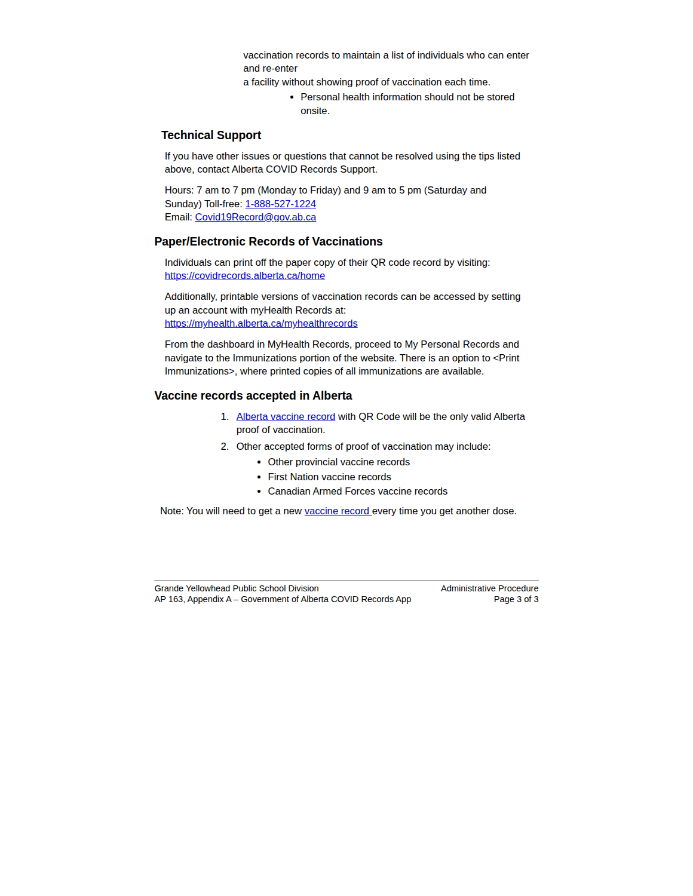vaccination records to maintain a list of individuals who can enter and re-enter
a facility without showing proof of vaccination each time.
Personal health information should not be stored onsite.
Technical Support
If you have other issues or questions that cannot be resolved using the tips listed above, contact Alberta COVID Records Support.
Hours: 7 am to 7 pm (Monday to Friday) and 9 am to 5 pm (Saturday and
Sunday) Toll-free: 1-888-527-1224
Email: Covid19Record@gov.ab.ca
Paper/Electronic Records of Vaccinations
Individuals can print off the paper copy of their QR code record by visiting:
https://covidrecords.alberta.ca/home
Additionally, printable versions of vaccination records can be accessed by setting up an account with myHealth Records at:
https://myhealth.alberta.ca/myhealthrecords
From the dashboard in MyHealth Records, proceed to My Personal Records and navigate to the Immunizations portion of the website. There is an option to <Print Immunizations>, where printed copies of all immunizations are available.
Vaccine records accepted in Alberta
Alberta vaccine record with QR Code will be the only valid Alberta proof of vaccination.
Other accepted forms of proof of vaccination may include:
Other provincial vaccine records
First Nation vaccine records
Canadian Armed Forces vaccine records
Note: You will need to get a new vaccine record every time you get another dose.
Grande Yellowhead Public School Division
Administrative Procedure
AP 163, Appendix A – Government of Alberta COVID Records App
Page 3 of 3